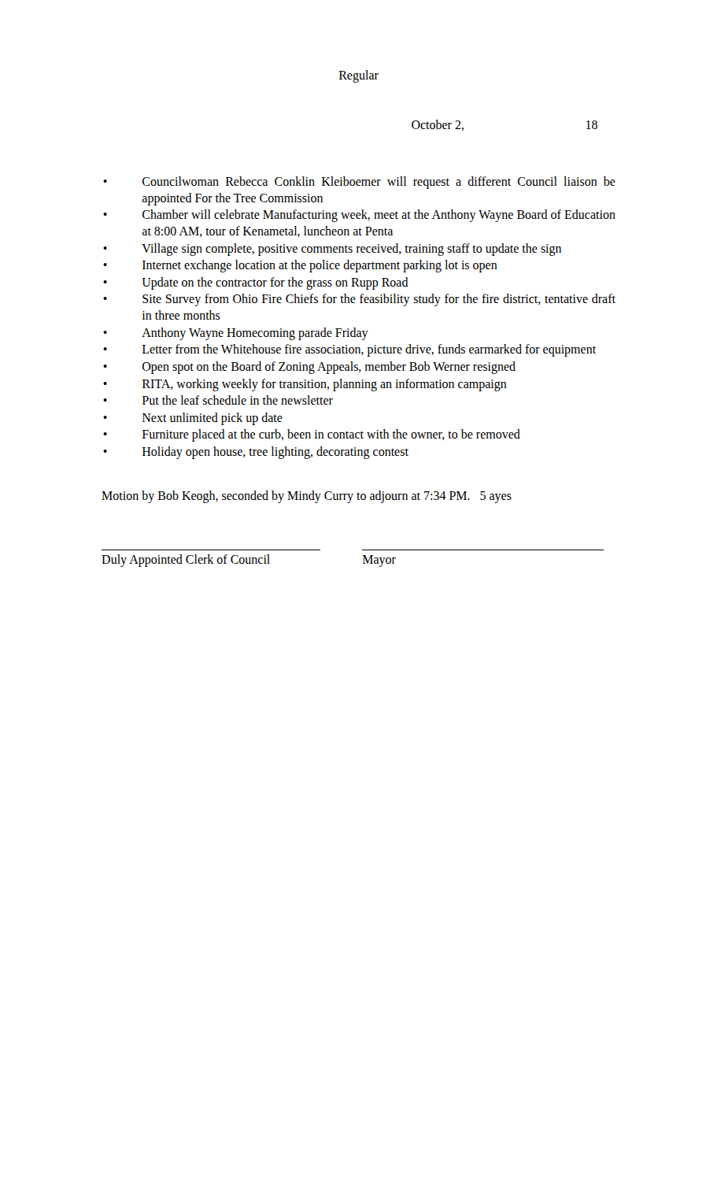Regular
October 2, 18
Councilwoman Rebecca Conklin Kleiboemer will request a different Council liaison be appointed For the Tree Commission
Chamber will celebrate Manufacturing week, meet at the Anthony Wayne Board of Education at 8:00 AM, tour of Kenametal, luncheon at Penta
Village sign complete, positive comments received, training staff to update the sign
Internet exchange location at the police department parking lot is open
Update on the contractor for the grass on Rupp Road
Site Survey from Ohio Fire Chiefs for the feasibility study for the fire district, tentative draft in three months
Anthony Wayne Homecoming parade Friday
Letter from the Whitehouse fire association, picture drive, funds earmarked for equipment
Open spot on the Board of Zoning Appeals, member Bob Werner resigned
RITA, working weekly for transition, planning an information campaign
Put the leaf schedule in the newsletter
Next unlimited pick up date
Furniture placed at the curb, been in contact with the owner, to be removed
Holiday open house, tree lighting, decorating contest
Motion by Bob Keogh, seconded by Mindy Curry to adjourn at 7:34 PM. 5 ayes
Duly Appointed Clerk of Council
Mayor